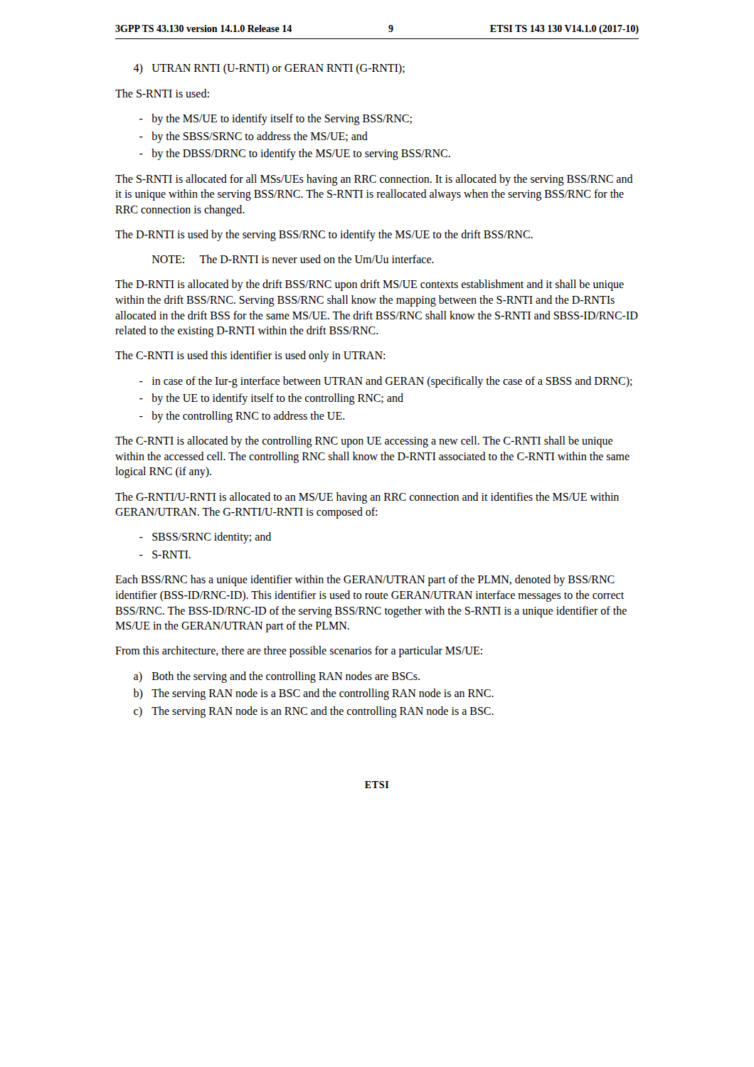3GPP TS 43.130 version 14.1.0 Release 14 9 ETSI TS 143 130 V14.1.0 (2017-10)
4) UTRAN RNTI (U-RNTI) or GERAN RNTI (G-RNTI);
The S-RNTI is used:
-by the MS/UE to identify itself to the Serving BSS/RNC;
-by the SBSS/SRNC to address the MS/UE; and
-by the DBSS/DRNC to identify the MS/UE to serving BSS/RNC.
The S-RNTI is allocated for all MSs/UEs having an RRC connection. It is allocated by the serving BSS/RNC and it is unique within the serving BSS/RNC. The S-RNTI is reallocated always when the serving BSS/RNC for the RRC connection is changed.
The D-RNTI is used by the serving BSS/RNC to identify the MS/UE to the drift BSS/RNC.
NOTE: The D-RNTI is never used on the Um/Uu interface.
The D-RNTI is allocated by the drift BSS/RNC upon drift MS/UE contexts establishment and it shall be unique within the drift BSS/RNC. Serving BSS/RNC shall know the mapping between the S-RNTI and the D-RNTIs allocated in the drift BSS for the same MS/UE. The drift BSS/RNC shall know the S-RNTI and SBSS-ID/RNC-ID related to the existing D-RNTI within the drift BSS/RNC.
The C-RNTI is used this identifier is used only in UTRAN:
-in case of the Iur-g interface between UTRAN and GERAN (specifically the case of a SBSS and DRNC);
-by the UE to identify itself to the controlling RNC; and
-by the controlling RNC to address the UE.
The C-RNTI is allocated by the controlling RNC upon UE accessing a new cell. The C-RNTI shall be unique within the accessed cell. The controlling RNC shall know the D-RNTI associated to the C-RNTI within the same logical RNC (if any).
The G-RNTI/U-RNTI is allocated to an MS/UE having an RRC connection and it identifies the MS/UE within GERAN/UTRAN. The G-RNTI/U-RNTI is composed of:
-SBSS/SRNC identity; and
-S-RNTI.
Each BSS/RNC has a unique identifier within the GERAN/UTRAN part of the PLMN, denoted by BSS/RNC identifier (BSS-ID/RNC-ID). This identifier is used to route GERAN/UTRAN interface messages to the correct BSS/RNC. The BSS-ID/RNC-ID of the serving BSS/RNC together with the S-RNTI is a unique identifier of the MS/UE in the GERAN/UTRAN part of the PLMN.
From this architecture, there are three possible scenarios for a particular MS/UE:
a) Both the serving and the controlling RAN nodes are BSCs.
b) The serving RAN node is a BSC and the controlling RAN node is an RNC.
c) The serving RAN node is an RNC and the controlling RAN node is a BSC.
ETSI